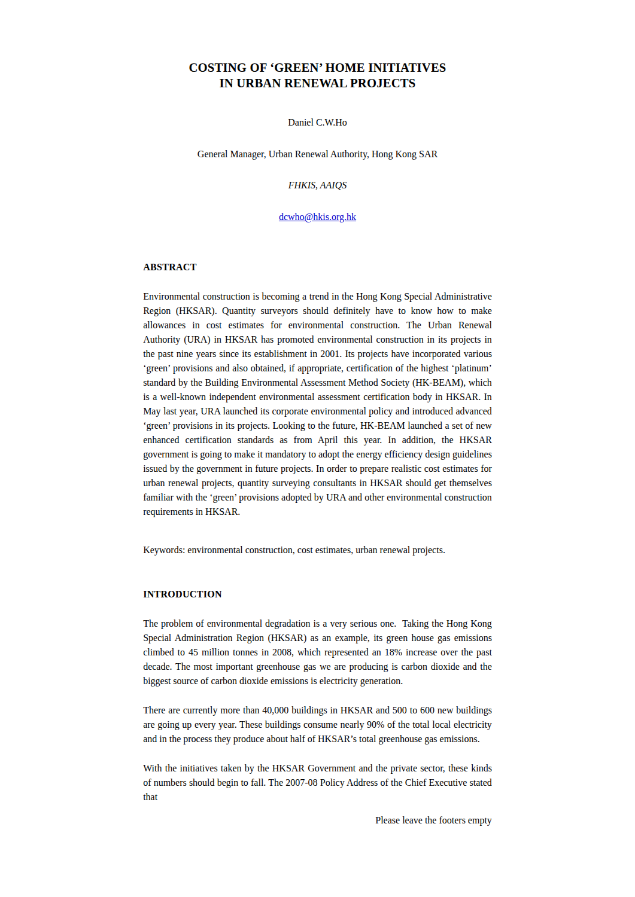COSTING OF ‘GREEN’ HOME INITIATIVES
IN URBAN RENEWAL PROJECTS
Daniel C.W.Ho
General Manager, Urban Renewal Authority, Hong Kong SAR
FHKIS, AAIQS
dcwho@hkis.org.hk
ABSTRACT
Environmental construction is becoming a trend in the Hong Kong Special Administrative Region (HKSAR). Quantity surveyors should definitely have to know how to make allowances in cost estimates for environmental construction. The Urban Renewal Authority (URA) in HKSAR has promoted environmental construction in its projects in the past nine years since its establishment in 2001. Its projects have incorporated various ‘green’ provisions and also obtained, if appropriate, certification of the highest ‘platinum’ standard by the Building Environmental Assessment Method Society (HK-BEAM), which is a well-known independent environmental assessment certification body in HKSAR. In May last year, URA launched its corporate environmental policy and introduced advanced ‘green’ provisions in its projects. Looking to the future, HK-BEAM launched a set of new enhanced certification standards as from April this year. In addition, the HKSAR government is going to make it mandatory to adopt the energy efficiency design guidelines issued by the government in future projects. In order to prepare realistic cost estimates for urban renewal projects, quantity surveying consultants in HKSAR should get themselves familiar with the ‘green’ provisions adopted by URA and other environmental construction requirements in HKSAR.
Keywords: environmental construction, cost estimates, urban renewal projects.
INTRODUCTION
The problem of environmental degradation is a very serious one. Taking the Hong Kong Special Administration Region (HKSAR) as an example, its green house gas emissions climbed to 45 million tonnes in 2008, which represented an 18% increase over the past decade. The most important greenhouse gas we are producing is carbon dioxide and the biggest source of carbon dioxide emissions is electricity generation.
There are currently more than 40,000 buildings in HKSAR and 500 to 600 new buildings are going up every year. These buildings consume nearly 90% of the total local electricity and in the process they produce about half of HKSAR’s total greenhouse gas emissions.
With the initiatives taken by the HKSAR Government and the private sector, these kinds of numbers should begin to fall. The 2007-08 Policy Address of the Chief Executive stated that
Please leave the footers empty